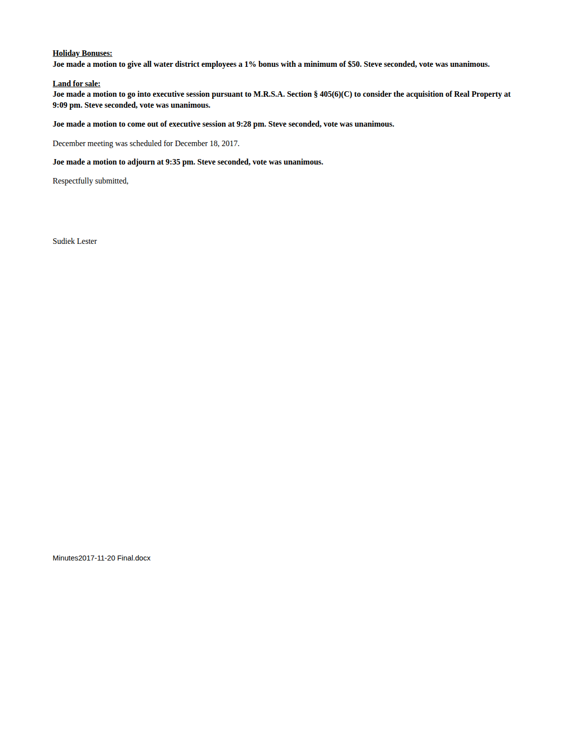Holiday Bonuses:
Joe made a motion to give all water district employees a 1% bonus with a minimum of $50. Steve seconded, vote was unanimous.
Land for sale:
Joe made a motion to go into executive session pursuant to M.R.S.A. Section § 405(6)(C) to consider the acquisition of Real Property at 9:09 pm. Steve seconded, vote was unanimous.
Joe made a motion to come out of executive session at 9:28 pm. Steve seconded, vote was unanimous.
December meeting was scheduled for December 18, 2017.
Joe made a motion to adjourn at 9:35 pm. Steve seconded, vote was unanimous.
Respectfully submitted,
Sudiek Lester
Minutes2017-11-20 Final.docx